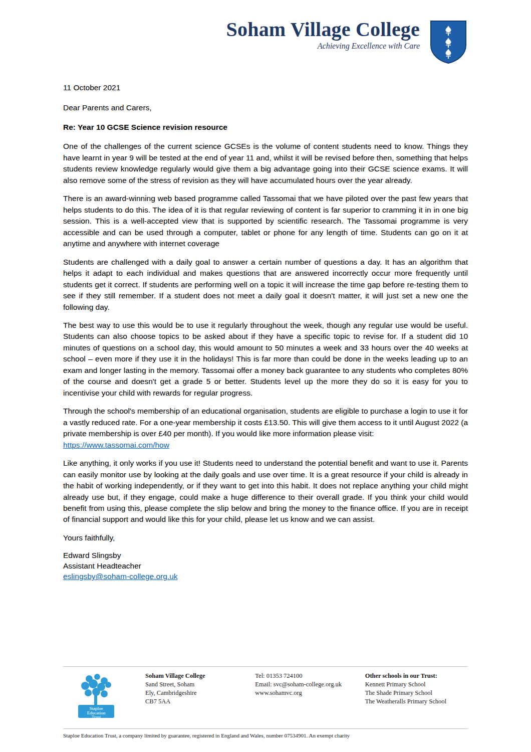Soham Village College
Achieving Excellence with Care
11 October 2021
Dear Parents and Carers,
Re: Year 10 GCSE Science revision resource
One of the challenges of the current science GCSEs is the volume of content students need to know. Things they have learnt in year 9 will be tested at the end of year 11 and, whilst it will be revised before then, something that helps students review knowledge regularly would give them a big advantage going into their GCSE science exams. It will also remove some of the stress of revision as they will have accumulated hours over the year already.
There is an award-winning web based programme called Tassomai that we have piloted over the past few years that helps students to do this. The idea of it is that regular reviewing of content is far superior to cramming it in in one big session. This is a well-accepted view that is supported by scientific research. The Tassomai programme is very accessible and can be used through a computer, tablet or phone for any length of time. Students can go on it at anytime and anywhere with internet coverage
Students are challenged with a daily goal to answer a certain number of questions a day. It has an algorithm that helps it adapt to each individual and makes questions that are answered incorrectly occur more frequently until students get it correct. If students are performing well on a topic it will increase the time gap before re-testing them to see if they still remember. If a student does not meet a daily goal it doesn't matter, it will just set a new one the following day.
The best way to use this would be to use it regularly throughout the week, though any regular use would be useful. Students can also choose topics to be asked about if they have a specific topic to revise for. If a student did 10 minutes of questions on a school day, this would amount to 50 minutes a week and 33 hours over the 40 weeks at school – even more if they use it in the holidays! This is far more than could be done in the weeks leading up to an exam and longer lasting in the memory. Tassomai offer a money back guarantee to any students who completes 80% of the course and doesn't get a grade 5 or better. Students level up the more they do so it is easy for you to incentivise your child with rewards for regular progress.
Through the school's membership of an educational organisation, students are eligible to purchase a login to use it for a vastly reduced rate. For a one-year membership it costs £13.50. This will give them access to it until August 2022 (a private membership is over £40 per month). If you would like more information please visit:
https://www.tassomai.com/how
Like anything, it only works if you use it! Students need to understand the potential benefit and want to use it. Parents can easily monitor use by looking at the daily goals and use over time. It is a great resource if your child is already in the habit of working independently, or if they want to get into this habit. It does not replace anything your child might already use but, if they engage, could make a huge difference to their overall grade. If you think your child would benefit from using this, please complete the slip below and bring the money to the finance office. If you are in receipt of financial support and would like this for your child, please let us know and we can assist.
Yours faithfully,
Edward Slingsby Assistant Headteacher eslingsby@soham-college.org.uk
Staploe Education Trust
Soham Village College
Sand Street, Soham
Ely, Cambridgeshire
CB7 5AA
Tel: 01353 724100
Email: svc@soham-college.org.uk
www.sohamvc.org
Other schools in our Trust:
Kennett Primary School
The Shade Primary School
The Weatheralls Primary School
Staploe Education Trust, a company limited by guarantee, registered in England and Wales, number 07534901. An exempt charity